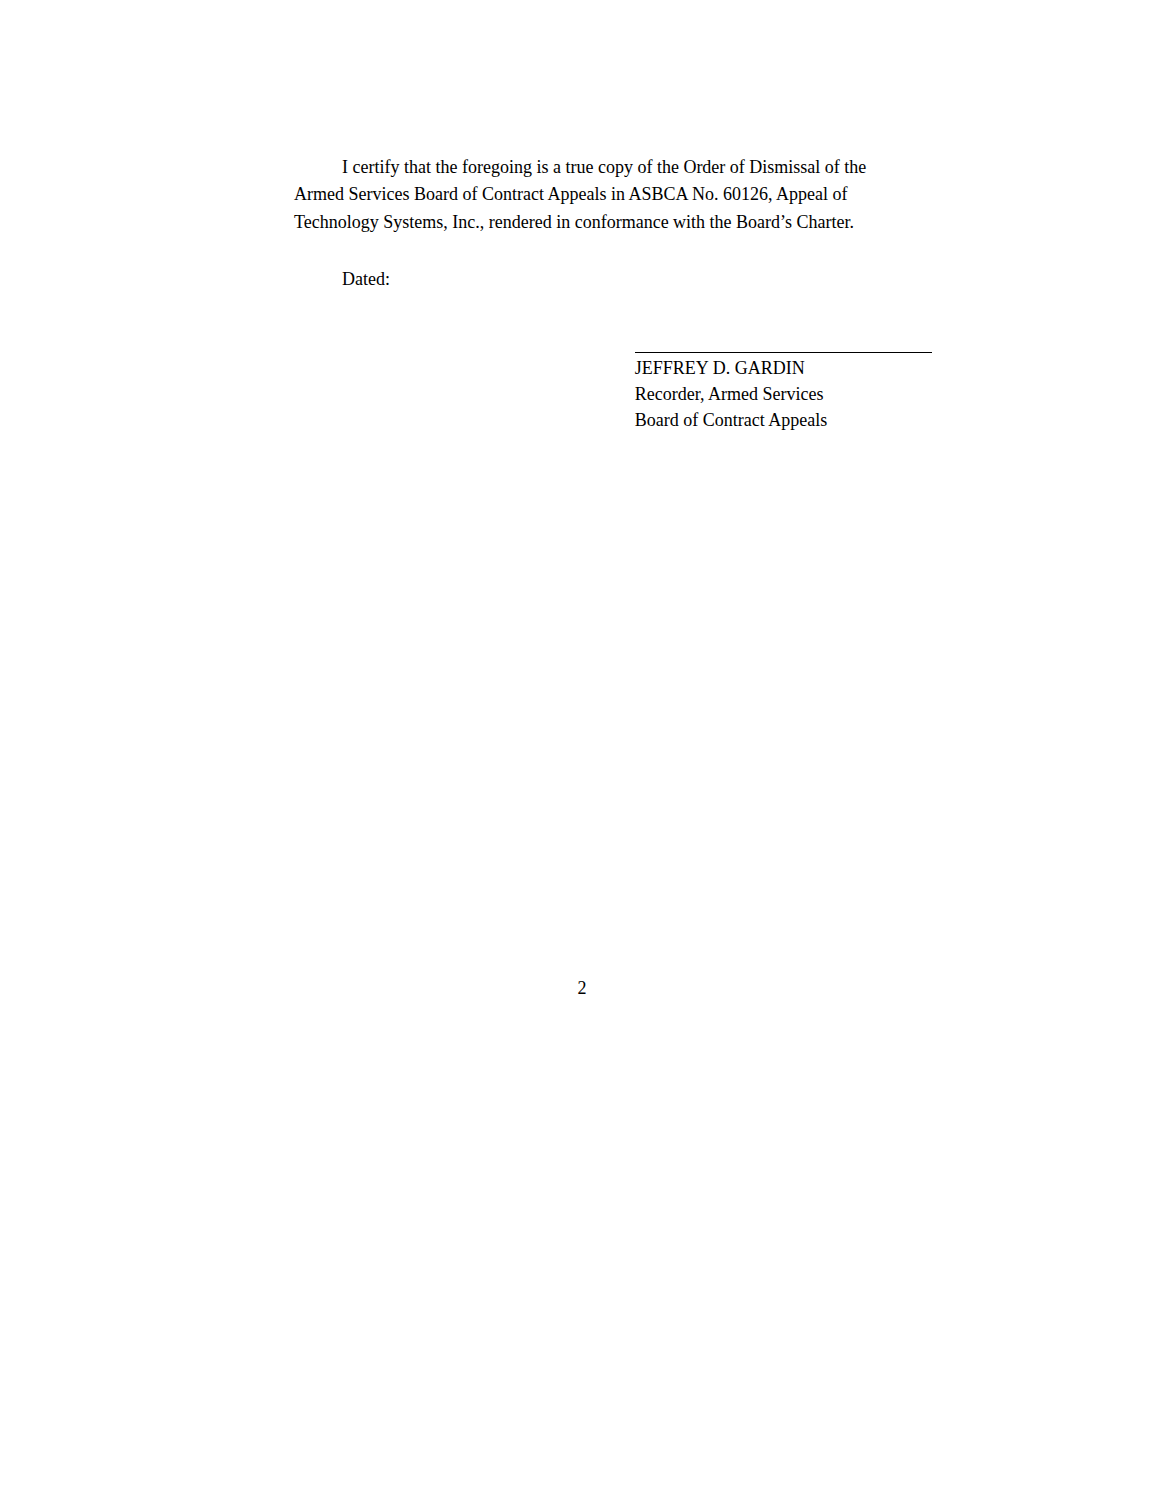I certify that the foregoing is a true copy of the Order of Dismissal of the Armed Services Board of Contract Appeals in ASBCA No. 60126, Appeal of Technology Systems, Inc., rendered in conformance with the Board’s Charter.
Dated:
JEFFREY D. GARDIN
Recorder, Armed Services
Board of Contract Appeals
2